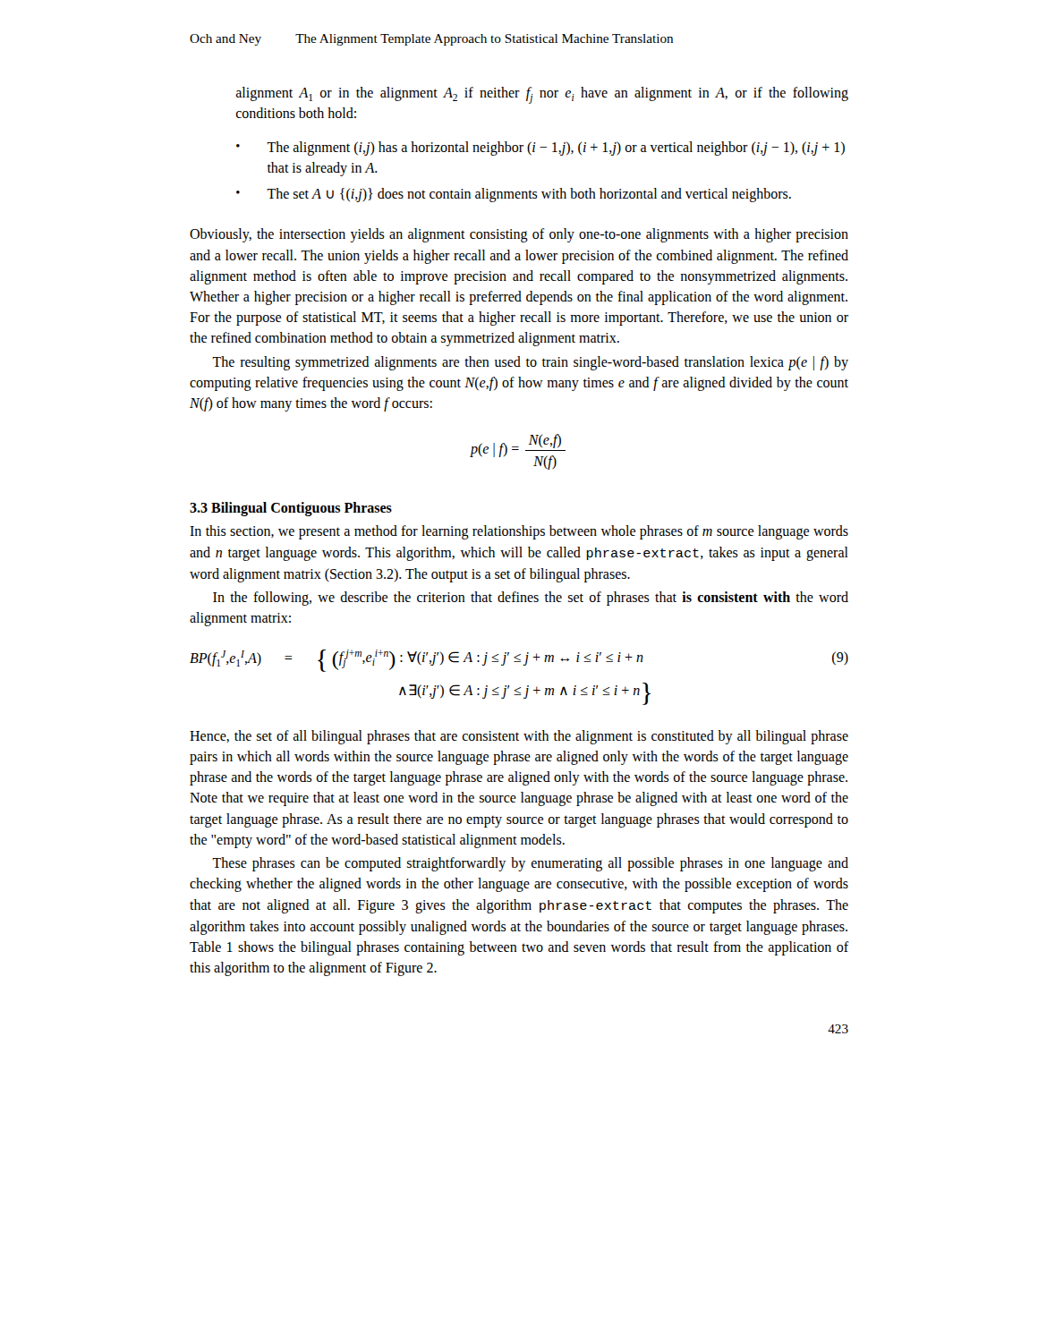Och and Ney The Alignment Template Approach to Statistical Machine Translation
alignment A1 or in the alignment A2 if neither fj nor ei have an alignment in A, or if the following conditions both hold:
The alignment (i,j) has a horizontal neighbor (i − 1,j), (i + 1,j) or a vertical neighbor (i,j − 1), (i,j + 1) that is already in A.
The set A ∪ {(i,j)} does not contain alignments with both horizontal and vertical neighbors.
Obviously, the intersection yields an alignment consisting of only one-to-one alignments with a higher precision and a lower recall. The union yields a higher recall and a lower precision of the combined alignment. The refined alignment method is often able to improve precision and recall compared to the nonsymmetrized alignments. Whether a higher precision or a higher recall is preferred depends on the final application of the word alignment. For the purpose of statistical MT, it seems that a higher recall is more important. Therefore, we use the union or the refined combination method to obtain a symmetrized alignment matrix.
The resulting symmetrized alignments are then used to train single-word-based translation lexica p(e | f) by computing relative frequencies using the count N(e,f) of how many times e and f are aligned divided by the count N(f) of how many times the word f occurs:
p(e | f) = N(e,f) N(f)
3.3 Bilingual Contiguous Phrases
In this section, we present a method for learning relationships between whole phrases of m source language words and n target language words. This algorithm, which will be called phrase-extract, takes as input a general word alignment matrix (Section 3.2). The output is a set of bilingual phrases.
In the following, we describe the criterion that defines the set of phrases that is consistent with the word alignment matrix:
(9)
BP(f1J,e1I,A) = { (fjj+m,eii+n) : ∀(i′,j′) ∈ A : j ≤ j′ ≤ j + m ↔ i ≤ i′ ≤ i + n
∧∃(i′,j′) ∈ A : j ≤ j′ ≤ j + m ∧ i ≤ i′ ≤ i + n}
Hence, the set of all bilingual phrases that are consistent with the alignment is constituted by all bilingual phrase pairs in which all words within the source language phrase are aligned only with the words of the target language phrase and the words of the target language phrase are aligned only with the words of the source language phrase. Note that we require that at least one word in the source language phrase be aligned with at least one word of the target language phrase. As a result there are no empty source or target language phrases that would correspond to the "empty word" of the word-based statistical alignment models.
These phrases can be computed straightforwardly by enumerating all possible phrases in one language and checking whether the aligned words in the other language are consecutive, with the possible exception of words that are not aligned at all. Figure 3 gives the algorithm phrase-extract that computes the phrases. The algorithm takes into account possibly unaligned words at the boundaries of the source or target language phrases. Table 1 shows the bilingual phrases containing between two and seven words that result from the application of this algorithm to the alignment of Figure 2.
423